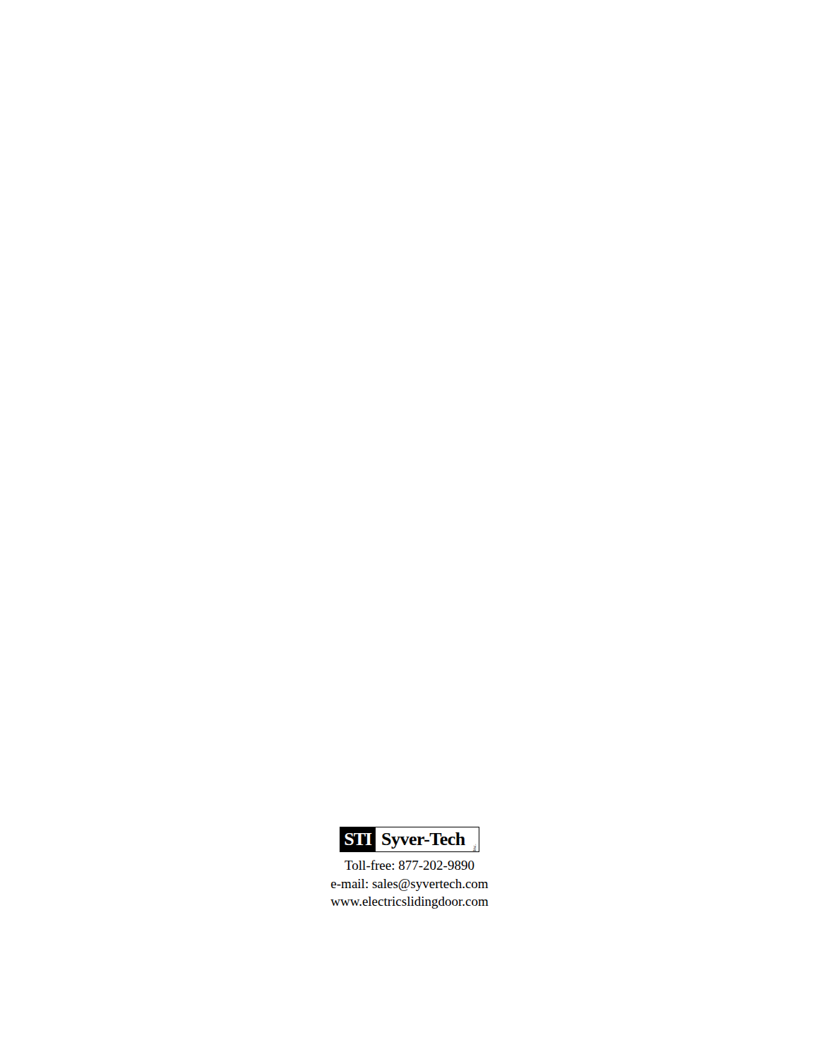STI Syver-Tech Inc.
Toll-free: 877-202-9890
e-mail: sales@syvertech.com
www.electricslidingdoor.com